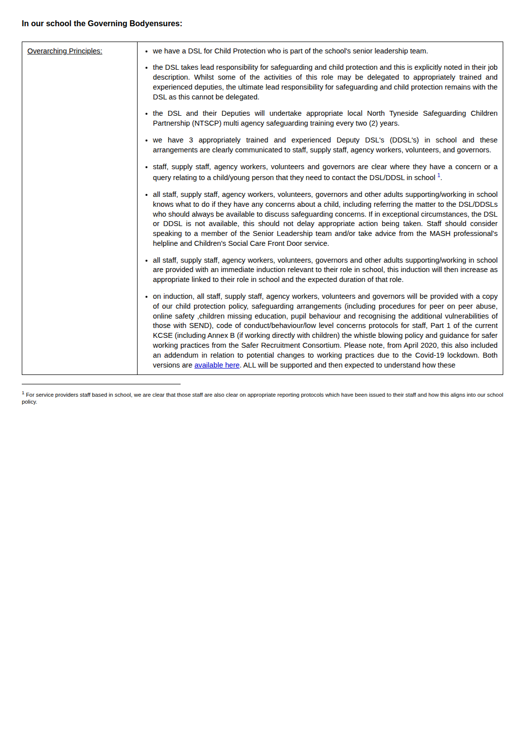In our school the Governing Bodyensures:
| Overarching Principles: | we have a DSL for Child Protection who is part of the school's senior leadership team. the DSL takes lead responsibility for safeguarding and child protection and this is explicitly noted in their job description. Whilst some of the activities of this role may be delegated to appropriately trained and experienced deputies, the ultimate lead responsibility for safeguarding and child protection remains with the DSL as this cannot be delegated. the DSL and their Deputies will undertake appropriate local North Tyneside Safeguarding Children Partnership (NTSCP) multi agency safeguarding training every two (2) years. we have 3 appropriately trained and experienced Deputy DSL's (DDSL's) in school and these arrangements are clearly communicated to staff, supply staff, agency workers, volunteers, and governors. staff, supply staff, agency workers, volunteers and governors are clear where they have a concern or a query relating to a child/young person that they need to contact the DSL/DDSL in school 1 . all staff, supply staff, agency workers, volunteers, governors and other adults supporting/working in school knows what to do if they have any concerns about a child, including referring the matter to the DSL/DDSLs who should always be available to discuss safeguarding concerns. If in exceptional circumstances, the DSL or DDSL is not available, this should not delay appropriate action being taken. Staff should consider speaking to a member of the Senior Leadership team and/or take advice from the MASH professional's helpline and Children's Social Care Front Door service. all staff, supply staff, agency workers, volunteers, governors and other adults supporting/working in school are provided with an immediate induction relevant to their role in school, this induction will then increase as appropriate linked to their role in school and the expected duration of that role. on induction, all staff, supply staff, agency workers, volunteers and governors will be provided with a copy of our child protection policy, safeguarding arrangements (including procedures for peer on peer abuse, online safety ,children missing education, pupil behaviour and recognising the additional vulnerabilities of those with SEND), code of conduct/behaviour/low level concerns protocols for staff, Part 1 of the current KCSE (including Annex B (if working directly with children) the whistle blowing policy and guidance for safer working practices from the Safer Recruitment Consortium. Please note, from April 2020, this also included an addendum in relation to potential changes to working practices due to the Covid-19 lockdown. Both versions are available here . ALL will be supported and then expected to understand how these |
1 For service providers staff based in school, we are clear that those staff are also clear on appropriate reporting protocols which have been issued to their staff and how this aligns into our school policy.